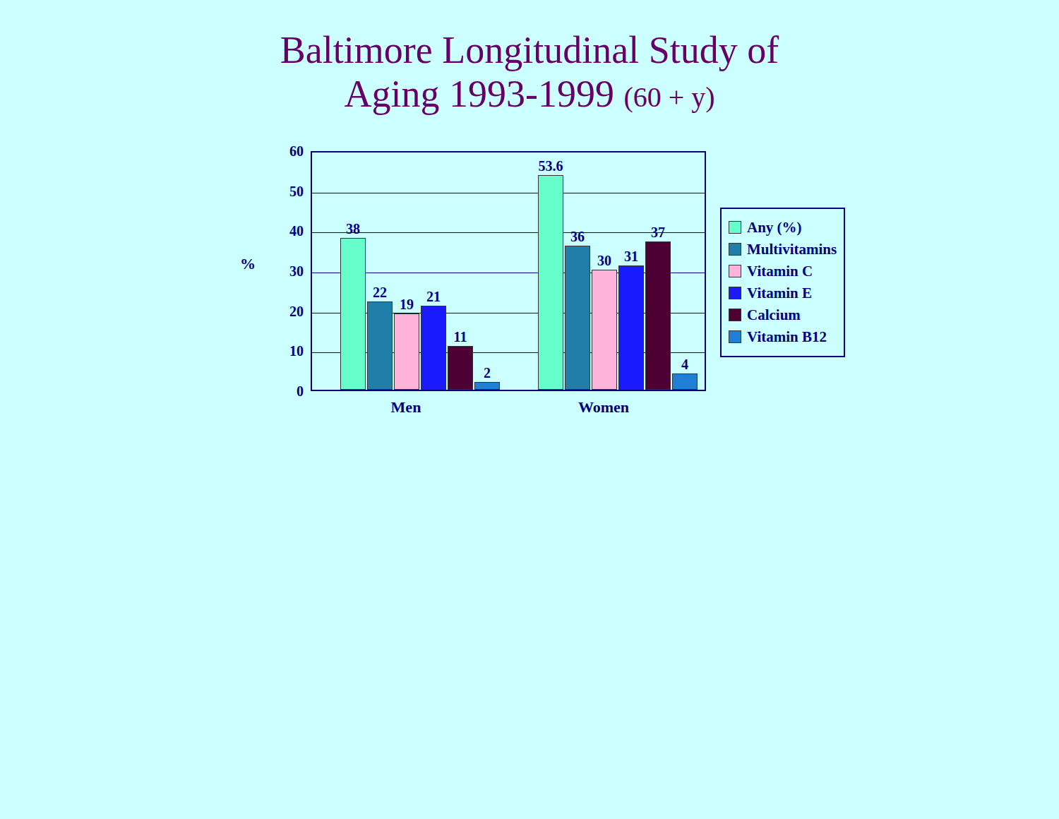Baltimore Longitudinal Study of
Aging 1993-1999 (60 + y)
%
0
10
20
30
40
50
60
38
22
19
21
11
2
53.6
36
30
31
37
4
Men
Women
Any (%)
Multivitamins
Vitamin C
Vitamin E
Calcium
Vitamin B12